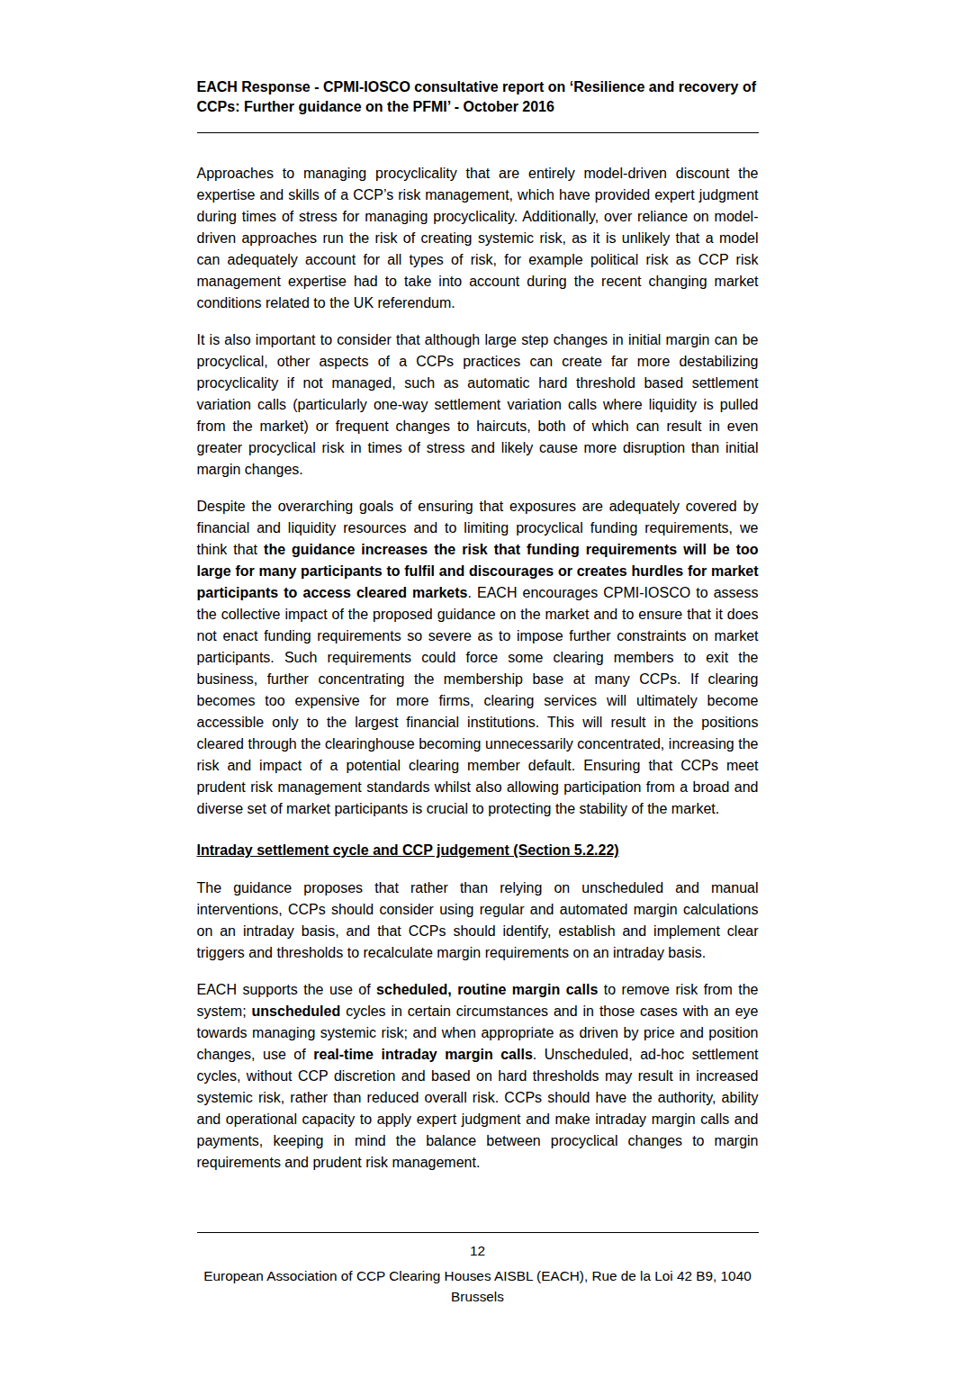EACH Response - CPMI-IOSCO consultative report on ‘Resilience and recovery of CCPs: Further guidance on the PFMI’ - October 2016
Approaches to managing procyclicality that are entirely model-driven discount the expertise and skills of a CCP’s risk management, which have provided expert judgment during times of stress for managing procyclicality. Additionally, over reliance on model-driven approaches run the risk of creating systemic risk, as it is unlikely that a model can adequately account for all types of risk, for example political risk as CCP risk management expertise had to take into account during the recent changing market conditions related to the UK referendum.
It is also important to consider that although large step changes in initial margin can be procyclical, other aspects of a CCPs practices can create far more destabilizing procyclicality if not managed, such as automatic hard threshold based settlement variation calls (particularly one-way settlement variation calls where liquidity is pulled from the market) or frequent changes to haircuts, both of which can result in even greater procyclical risk in times of stress and likely cause more disruption than initial margin changes.
Despite the overarching goals of ensuring that exposures are adequately covered by financial and liquidity resources and to limiting procyclical funding requirements, we think that the guidance increases the risk that funding requirements will be too large for many participants to fulfil and discourages or creates hurdles for market participants to access cleared markets. EACH encourages CPMI-IOSCO to assess the collective impact of the proposed guidance on the market and to ensure that it does not enact funding requirements so severe as to impose further constraints on market participants. Such requirements could force some clearing members to exit the business, further concentrating the membership base at many CCPs. If clearing becomes too expensive for more firms, clearing services will ultimately become accessible only to the largest financial institutions. This will result in the positions cleared through the clearinghouse becoming unnecessarily concentrated, increasing the risk and impact of a potential clearing member default. Ensuring that CCPs meet prudent risk management standards whilst also allowing participation from a broad and diverse set of market participants is crucial to protecting the stability of the market.
Intraday settlement cycle and CCP judgement (Section 5.2.22)
The guidance proposes that rather than relying on unscheduled and manual interventions, CCPs should consider using regular and automated margin calculations on an intraday basis, and that CCPs should identify, establish and implement clear triggers and thresholds to recalculate margin requirements on an intraday basis.
EACH supports the use of scheduled, routine margin calls to remove risk from the system; unscheduled cycles in certain circumstances and in those cases with an eye towards managing systemic risk; and when appropriate as driven by price and position changes, use of real-time intraday margin calls. Unscheduled, ad-hoc settlement cycles, without CCP discretion and based on hard thresholds may result in increased systemic risk, rather than reduced overall risk. CCPs should have the authority, ability and operational capacity to apply expert judgment and make intraday margin calls and payments, keeping in mind the balance between procyclical changes to margin requirements and prudent risk management.
12 European Association of CCP Clearing Houses AISBL (EACH), Rue de la Loi 42 B9, 1040 Brussels